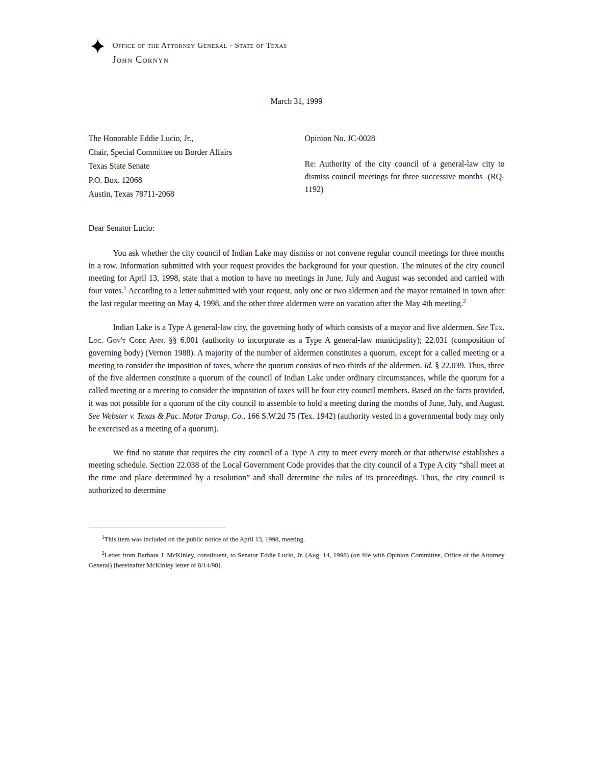✦
Office of the Attorney General · State of Texas
John Cornyn
March 31, 1999
The Honorable Eddie Lucio, Jr.,
Chair, Special Committee on Border Affairs
Texas State Senate
P.O. Box. 12068
Austin, Texas 78711-2068
Opinion No. JC-0028
Re: Authority of the city council of a general-law city to dismiss council meetings for three successive months (RQ-1192)
Dear Senator Lucio:
You ask whether the city council of Indian Lake may dismiss or not convene regular council meetings for three months in a row. Information submitted with your request provides the background for your question. The minutes of the city council meeting for April 13, 1998, state that a motion to have no meetings in June, July and August was seconded and carried with four votes.1 According to a letter submitted with your request, only one or two aldermen and the mayor remained in town after the last regular meeting on May 4, 1998, and the other three aldermen were on vacation after the May 4th meeting.2
Indian Lake is a Type A general-law city, the governing body of which consists of a mayor and five aldermen. See Tex. Loc. Gov't Code Ann. §§ 6.001 (authority to incorporate as a Type A general-law municipality); 22.031 (composition of governing body) (Vernon 1988). A majority of the number of aldermen constitutes a quorum, except for a called meeting or a meeting to consider the imposition of taxes, where the quorum consists of two-thirds of the aldermen. Id. § 22.039. Thus, three of the five aldermen constitute a quorum of the council of Indian Lake under ordinary circumstances, while the quorum for a called meeting or a meeting to consider the imposition of taxes will be four city council members. Based on the facts provided, it was not possible for a quorum of the city council to assemble to hold a meeting during the months of June, July, and August. See Webster v. Texas & Pac. Motor Transp. Co., 166 S.W.2d 75 (Tex. 1942) (authority vested in a governmental body may only be exercised as a meeting of a quorum).
We find no statute that requires the city council of a Type A city to meet every month or that otherwise establishes a meeting schedule. Section 22.038 of the Local Government Code provides that the city council of a Type A city “shall meet at the time and place determined by a resolution” and shall determine the rules of its proceedings. Thus, the city council is authorized to determine
1This item was included on the public notice of the April 13, 1998, meeting.
2Letter from Barbara J. McKinley, constituent, to Senator Eddie Lucio, Jr. (Aug. 14, 1998) (on file with Opinion Committee, Office of the Attorney General) [hereinafter McKinley letter of 8/14/98].